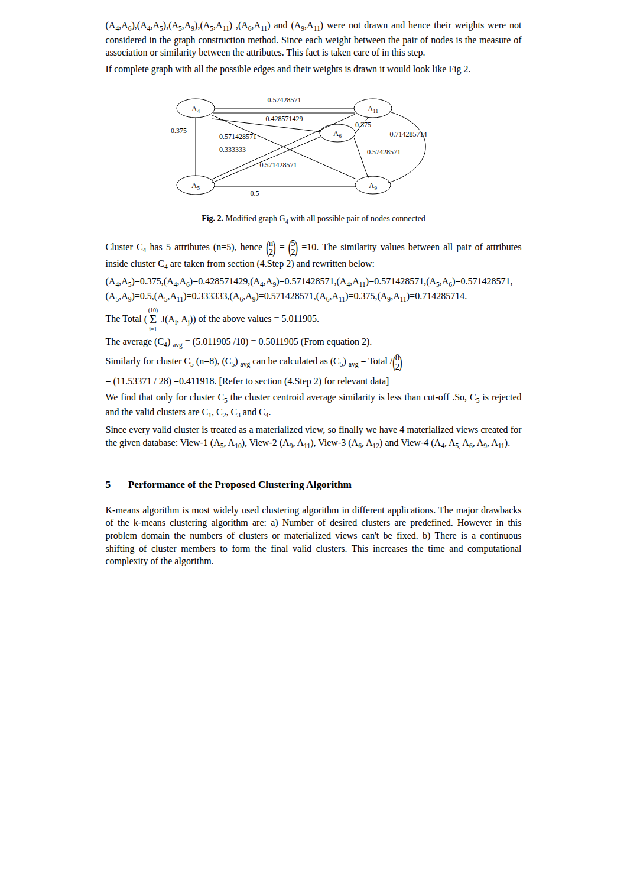(A4,A6),(A4,A5),(A5,A9),(A5,A11) ,(A6,A11) and (A9,A11) were not drawn and hence their weights were not considered in the graph construction method. Since each weight between the pair of nodes is the measure of association or similarity between the attributes. This fact is taken care of in this step.
If complete graph with all the possible edges and their weights is drawn it would look like Fig 2.
A4 A11 A6 A5 A9 0.57428571 0.428571429 0.375 0.571428571 0.333333 0.571428571 0.5 0.375 0.714285714 0.57428571
Fig. 2. Modified graph G4 with all possible pair of nodes connected
Cluster C4 has 5 attributes (n=5), hence n
2 = 5
2 =10. The similarity values between all pair of attributes inside cluster C4 are taken from section (4.Step 2) and rewritten below:
(A4,A5)=0.375,(A4,A6)=0.428571429,(A4,A9)=0.571428571,(A4,A11)=0.571428571,(A5,A6)=0.571428571,(A5,A9)=0.5,(A5,A11)=0.333333,(A6,A9)=0.571428571,(A6,A11)=0.375,(A9,A11)=0.714285714.
The Total ((10) Σi=1 J(Ai, Aj)) of the above values = 5.011905.
The average (C4) avg = (5.011905 /10) = 0.5011905 (From equation 2).
Similarly for cluster C5 (n=8), (C5) avg can be calculated as (C5) avg = Total /8
2
= (11.53371 / 28) =0.411918. [Refer to section (4.Step 2) for relevant data]
We find that only for cluster C5 the cluster centroid average similarity is less than cut-off .So, C5 is rejected and the valid clusters are C1, C2, C3 and C4.
Since every valid cluster is treated as a materialized view, so finally we have 4 materialized views created for the given database: View-1 (A5, A10), View-2 (A9, A11), View-3 (A6, A12) and View-4 (A4, A5, A6, A9, A11).
5 Performance of the Proposed Clustering Algorithm
K-means algorithm is most widely used clustering algorithm in different applications. The major drawbacks of the k-means clustering algorithm are: a) Number of desired clusters are predefined. However in this problem domain the numbers of clusters or materialized views can't be fixed. b) There is a continuous shifting of cluster members to form the final valid clusters. This increases the time and computational complexity of the algorithm.